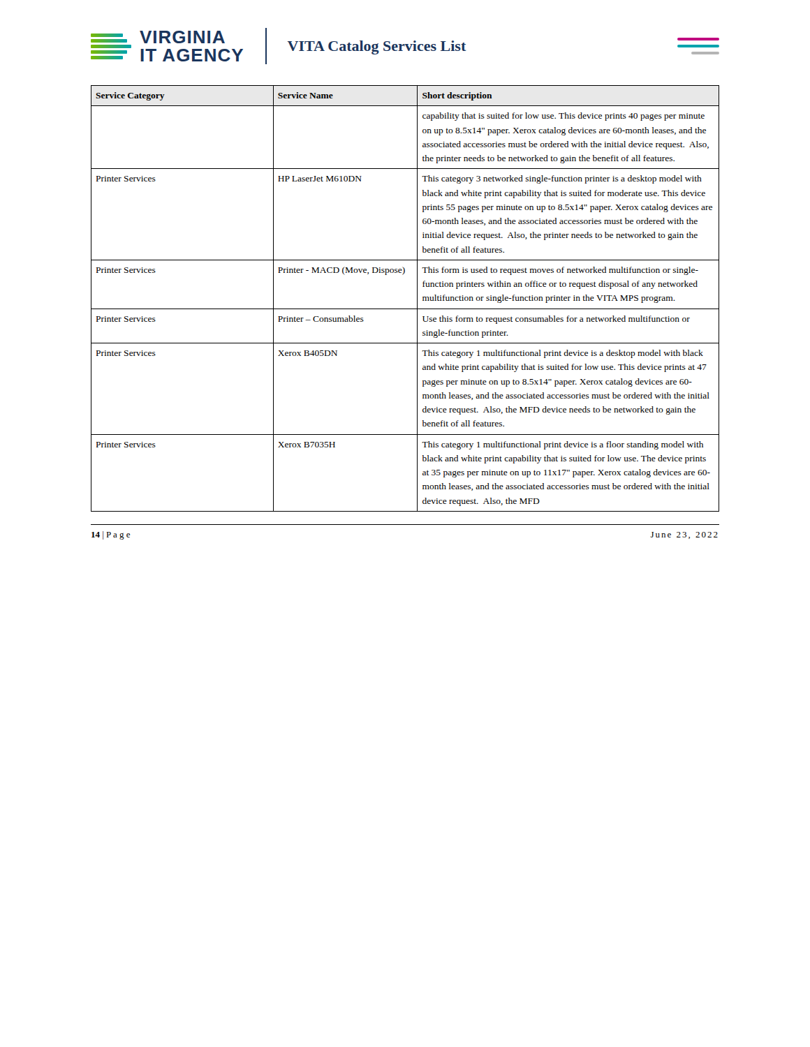VIRGINIA
IT AGENCY
VITA Catalog Services List
| Service Category | Service Name | Short description |
| --- | --- | --- |
| | | capability that is suited for low use. This device prints 40 pages per minute on up to 8.5x14" paper. Xerox catalog devices are 60-month leases, and the associated accessories must be ordered with the initial device request. Also, the printer needs to be networked to gain the benefit of all features. |
| Printer Services | HP LaserJet M610DN | This category 3 networked single-function printer is a desktop model with black and white print capability that is suited for moderate use. This device prints 55 pages per minute on up to 8.5x14" paper. Xerox catalog devices are 60-month leases, and the associated accessories must be ordered with the initial device request. Also, the printer needs to be networked to gain the benefit of all features. |
| Printer Services | Printer - MACD (Move, Dispose) | This form is used to request moves of networked multifunction or single-function printers within an office or to request disposal of any networked multifunction or single-function printer in the VITA MPS program. |
| Printer Services | Printer – Consumables | Use this form to request consumables for a networked multifunction or single-function printer. |
| Printer Services | Xerox B405DN | This category 1 multifunctional print device is a desktop model with black and white print capability that is suited for low use. This device prints at 47 pages per minute on up to 8.5x14" paper. Xerox catalog devices are 60-month leases, and the associated accessories must be ordered with the initial device request. Also, the MFD device needs to be networked to gain the benefit of all features. |
| Printer Services | Xerox B7035H | This category 1 multifunctional print device is a floor standing model with black and white print capability that is suited for low use. The device prints at 35 pages per minute on up to 11x17" paper. Xerox catalog devices are 60-month leases, and the associated accessories must be ordered with the initial device request. Also, the MFD |
14 | P a g e
June 23, 2022